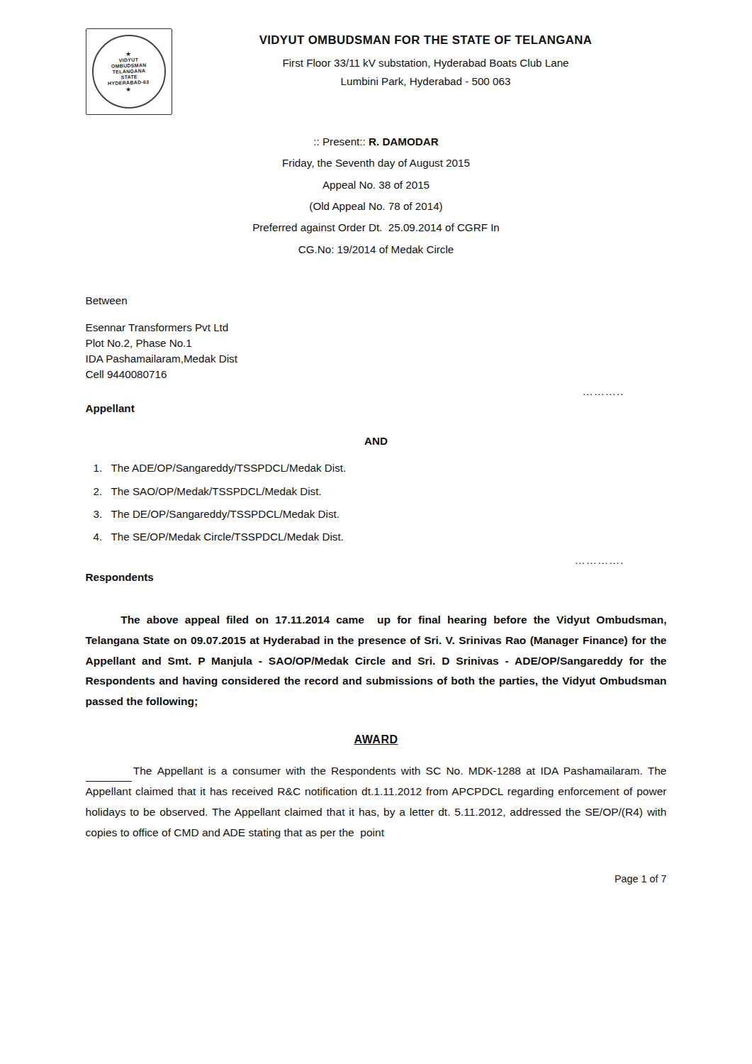★ VIDYUT
OMBUDSMAN
TELANGANA
STATE HYDERABAD-63 ★
Vidyut Ombudsman for the State of Telangana
First Floor 33/11 kV substation, Hyderabad Boats Club Lane
Lumbini Park, Hyderabad - 500 063
:: Present:: R. DAMODAR
Friday, the Seventh day of August 2015
Appeal No. 38 of 2015
(Old Appeal No. 78 of 2014)
Preferred against Order Dt. 25.09.2014 of CGRF In
CG.No: 19/2014 of Medak Circle
Between
Esennar Transformers Pvt Ltd
Plot No.2, Phase No.1
IDA Pashamailaram,Medak Dist
Cell 9440080716
………..
Appellant
AND
The ADE/OP/Sangareddy/TSSPDCL/Medak Dist.
The SAO/OP/Medak/TSSPDCL/Medak Dist.
The DE/OP/Sangareddy/TSSPDCL/Medak Dist.
The SE/OP/Medak Circle/TSSPDCL/Medak Dist.
………….
Respondents
The above appeal filed on 17.11.2014 came up for final hearing before the Vidyut Ombudsman, Telangana State on 09.07.2015 at Hyderabad in the presence of Sri. V. Srinivas Rao (Manager Finance) for the Appellant and Smt. P Manjula - SAO/OP/Medak Circle and Sri. D Srinivas - ADE/OP/Sangareddy for the Respondents and having considered the record and submissions of both the parties, the Vidyut Ombudsman passed the following;
AWARD
The Appellant is a consumer with the Respondents with SC No. MDK-1288 at IDA Pashamailaram. The Appellant claimed that it has received R&C notification dt.1.11.2012 from APCPDCL regarding enforcement of power holidays to be observed. The Appellant claimed that it has, by a letter dt. 5.11.2012, addressed the SE/OP/(R4) with copies to office of CMD and ADE stating that as per the point
Page 1 of 7